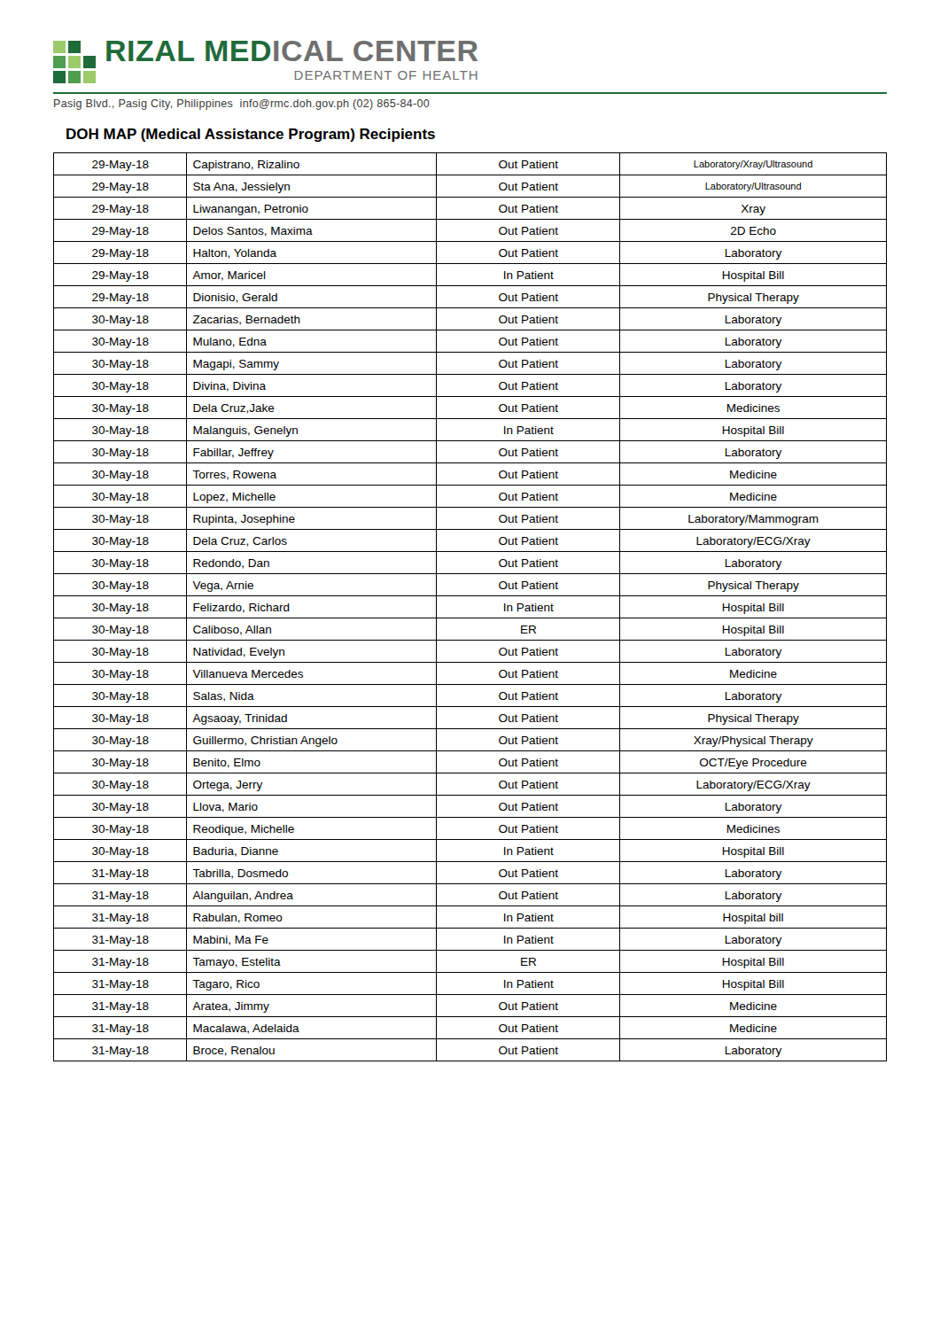RIZAL MED ICAL CENTER
DEPARTMENT OF HEALTH
Pasig Blvd., Pasig City, Philippines info@rmc.doh.gov.ph (02) 865-84-00
DOH MAP (Medical Assistance Program) Recipients
| 29-May-18 | Capistrano, Rizalino | Out Patient | Laboratory/Xray/Ultrasound |
| 29-May-18 | Sta Ana, Jessielyn | Out Patient | Laboratory/Ultrasound |
| 29-May-18 | Liwanangan, Petronio | Out Patient | Xray |
| 29-May-18 | Delos Santos, Maxima | Out Patient | 2D Echo |
| 29-May-18 | Halton, Yolanda | Out Patient | Laboratory |
| 29-May-18 | Amor, Maricel | In Patient | Hospital Bill |
| 29-May-18 | Dionisio, Gerald | Out Patient | Physical Therapy |
| 30-May-18 | Zacarias, Bernadeth | Out Patient | Laboratory |
| 30-May-18 | Mulano, Edna | Out Patient | Laboratory |
| 30-May-18 | Magapi, Sammy | Out Patient | Laboratory |
| 30-May-18 | Divina, Divina | Out Patient | Laboratory |
| 30-May-18 | Dela Cruz,Jake | Out Patient | Medicines |
| 30-May-18 | Malanguis, Genelyn | In Patient | Hospital Bill |
| 30-May-18 | Fabillar, Jeffrey | Out Patient | Laboratory |
| 30-May-18 | Torres, Rowena | Out Patient | Medicine |
| 30-May-18 | Lopez, Michelle | Out Patient | Medicine |
| 30-May-18 | Rupinta, Josephine | Out Patient | Laboratory/Mammogram |
| 30-May-18 | Dela Cruz, Carlos | Out Patient | Laboratory/ECG/Xray |
| 30-May-18 | Redondo, Dan | Out Patient | Laboratory |
| 30-May-18 | Vega, Arnie | Out Patient | Physical Therapy |
| 30-May-18 | Felizardo, Richard | In Patient | Hospital Bill |
| 30-May-18 | Caliboso, Allan | ER | Hospital Bill |
| 30-May-18 | Natividad, Evelyn | Out Patient | Laboratory |
| 30-May-18 | Villanueva Mercedes | Out Patient | Medicine |
| 30-May-18 | Salas, Nida | Out Patient | Laboratory |
| 30-May-18 | Agsaoay, Trinidad | Out Patient | Physical Therapy |
| 30-May-18 | Guillermo, Christian Angelo | Out Patient | Xray/Physical Therapy |
| 30-May-18 | Benito, Elmo | Out Patient | OCT/Eye Procedure |
| 30-May-18 | Ortega, Jerry | Out Patient | Laboratory/ECG/Xray |
| 30-May-18 | Llova, Mario | Out Patient | Laboratory |
| 30-May-18 | Reodique, Michelle | Out Patient | Medicines |
| 30-May-18 | Baduria, Dianne | In Patient | Hospital Bill |
| 31-May-18 | Tabrilla, Dosmedo | Out Patient | Laboratory |
| 31-May-18 | Alanguilan, Andrea | Out Patient | Laboratory |
| 31-May-18 | Rabulan, Romeo | In Patient | Hospital bill |
| 31-May-18 | Mabini, Ma Fe | In Patient | Laboratory |
| 31-May-18 | Tamayo, Estelita | ER | Hospital Bill |
| 31-May-18 | Tagaro, Rico | In Patient | Hospital Bill |
| 31-May-18 | Aratea, Jimmy | Out Patient | Medicine |
| 31-May-18 | Macalawa, Adelaida | Out Patient | Medicine |
| 31-May-18 | Broce, Renalou | Out Patient | Laboratory |